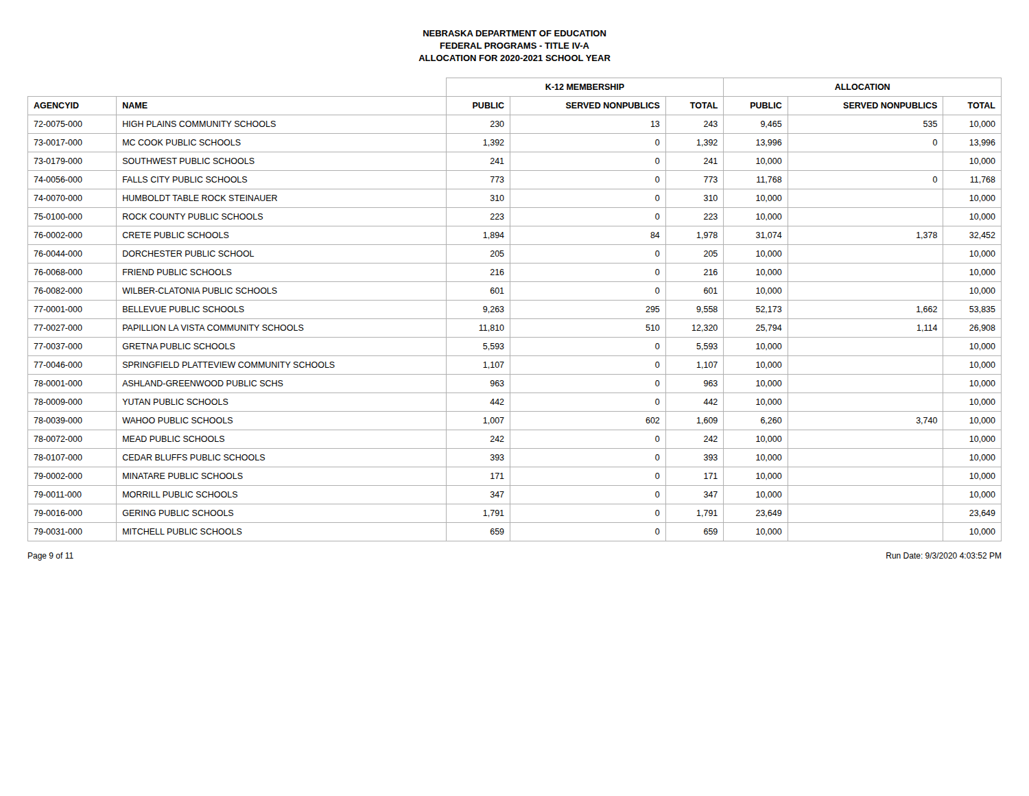NEBRASKA DEPARTMENT OF EDUCATION
FEDERAL PROGRAMS - TITLE IV-A
ALLOCATION FOR 2020-2021 SCHOOL YEAR
| | K-12 MEMBERSHIP | ALLOCATION |
| --- | --- | --- |
| AGENCYID | NAME | PUBLIC | SERVED NONPUBLICS | TOTAL | PUBLIC | SERVED NONPUBLICS | TOTAL |
| 72-0075-000 | HIGH PLAINS COMMUNITY SCHOOLS | 230 | 13 | 243 | 9,465 | 535 | 10,000 |
| 73-0017-000 | MC COOK PUBLIC SCHOOLS | 1,392 | 0 | 1,392 | 13,996 | 0 | 13,996 |
| 73-0179-000 | SOUTHWEST PUBLIC SCHOOLS | 241 | 0 | 241 | 10,000 | | 10,000 |
| 74-0056-000 | FALLS CITY PUBLIC SCHOOLS | 773 | 0 | 773 | 11,768 | 0 | 11,768 |
| 74-0070-000 | HUMBOLDT TABLE ROCK STEINAUER | 310 | 0 | 310 | 10,000 | | 10,000 |
| 75-0100-000 | ROCK COUNTY PUBLIC SCHOOLS | 223 | 0 | 223 | 10,000 | | 10,000 |
| 76-0002-000 | CRETE PUBLIC SCHOOLS | 1,894 | 84 | 1,978 | 31,074 | 1,378 | 32,452 |
| 76-0044-000 | DORCHESTER PUBLIC SCHOOL | 205 | 0 | 205 | 10,000 | | 10,000 |
| 76-0068-000 | FRIEND PUBLIC SCHOOLS | 216 | 0 | 216 | 10,000 | | 10,000 |
| 76-0082-000 | WILBER-CLATONIA PUBLIC SCHOOLS | 601 | 0 | 601 | 10,000 | | 10,000 |
| 77-0001-000 | BELLEVUE PUBLIC SCHOOLS | 9,263 | 295 | 9,558 | 52,173 | 1,662 | 53,835 |
| 77-0027-000 | PAPILLION LA VISTA COMMUNITY SCHOOLS | 11,810 | 510 | 12,320 | 25,794 | 1,114 | 26,908 |
| 77-0037-000 | GRETNA PUBLIC SCHOOLS | 5,593 | 0 | 5,593 | 10,000 | | 10,000 |
| 77-0046-000 | SPRINGFIELD PLATTEVIEW COMMUNITY SCHOOLS | 1,107 | 0 | 1,107 | 10,000 | | 10,000 |
| 78-0001-000 | ASHLAND-GREENWOOD PUBLIC SCHS | 963 | 0 | 963 | 10,000 | | 10,000 |
| 78-0009-000 | YUTAN PUBLIC SCHOOLS | 442 | 0 | 442 | 10,000 | | 10,000 |
| 78-0039-000 | WAHOO PUBLIC SCHOOLS | 1,007 | 602 | 1,609 | 6,260 | 3,740 | 10,000 |
| 78-0072-000 | MEAD PUBLIC SCHOOLS | 242 | 0 | 242 | 10,000 | | 10,000 |
| 78-0107-000 | CEDAR BLUFFS PUBLIC SCHOOLS | 393 | 0 | 393 | 10,000 | | 10,000 |
| 79-0002-000 | MINATARE PUBLIC SCHOOLS | 171 | 0 | 171 | 10,000 | | 10,000 |
| 79-0011-000 | MORRILL PUBLIC SCHOOLS | 347 | 0 | 347 | 10,000 | | 10,000 |
| 79-0016-000 | GERING PUBLIC SCHOOLS | 1,791 | 0 | 1,791 | 23,649 | | 23,649 |
| 79-0031-000 | MITCHELL PUBLIC SCHOOLS | 659 | 0 | 659 | 10,000 | | 10,000 |
Page 9 of 11 Run Date: 9/3/2020 4:03:52 PM